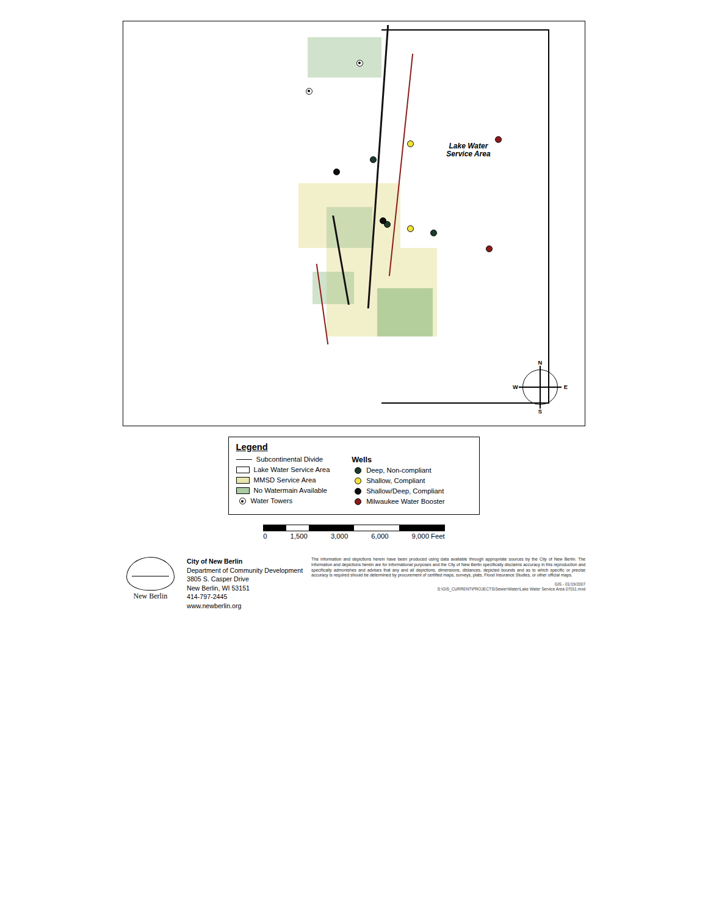Lake Water
Service Area
N S E W
Legend
Subcontinental Divide
Lake Water Service Area
MMSD Service Area
No Watermain Available
Water Towers
Wells
Deep, Non-compliant
Shallow, Compliant
Shallow/Deep, Compliant
Milwaukee Water Booster
0 1,500 3,000 6,000 9,000 Feet
New Berlin
City of New Berlin
Department of Community Development
3805 S. Casper Drive
New Berlin, WI 53151
414-797-2445
www.newberlin.org
The information and depictions herein have been produced using data available through appropriate sources by the City of New Berlin. The information and depictions herein are for informational purposes and the City of New Berlin specifically disclaims accuracy in this reproduction and specifically admonishes and advises that any and all depictions, dimensions, distances, depicted bounds and as to which specific or precise accuracy is required should be determined by procurement of certified maps, surveys, plats, Flood Insurance Studies, or other official maps.
GIS - 01/19/2007
S:\GIS_CURRENT\PROJECTS\Sewer\Water\Lake Water Service Area 07011.mxd